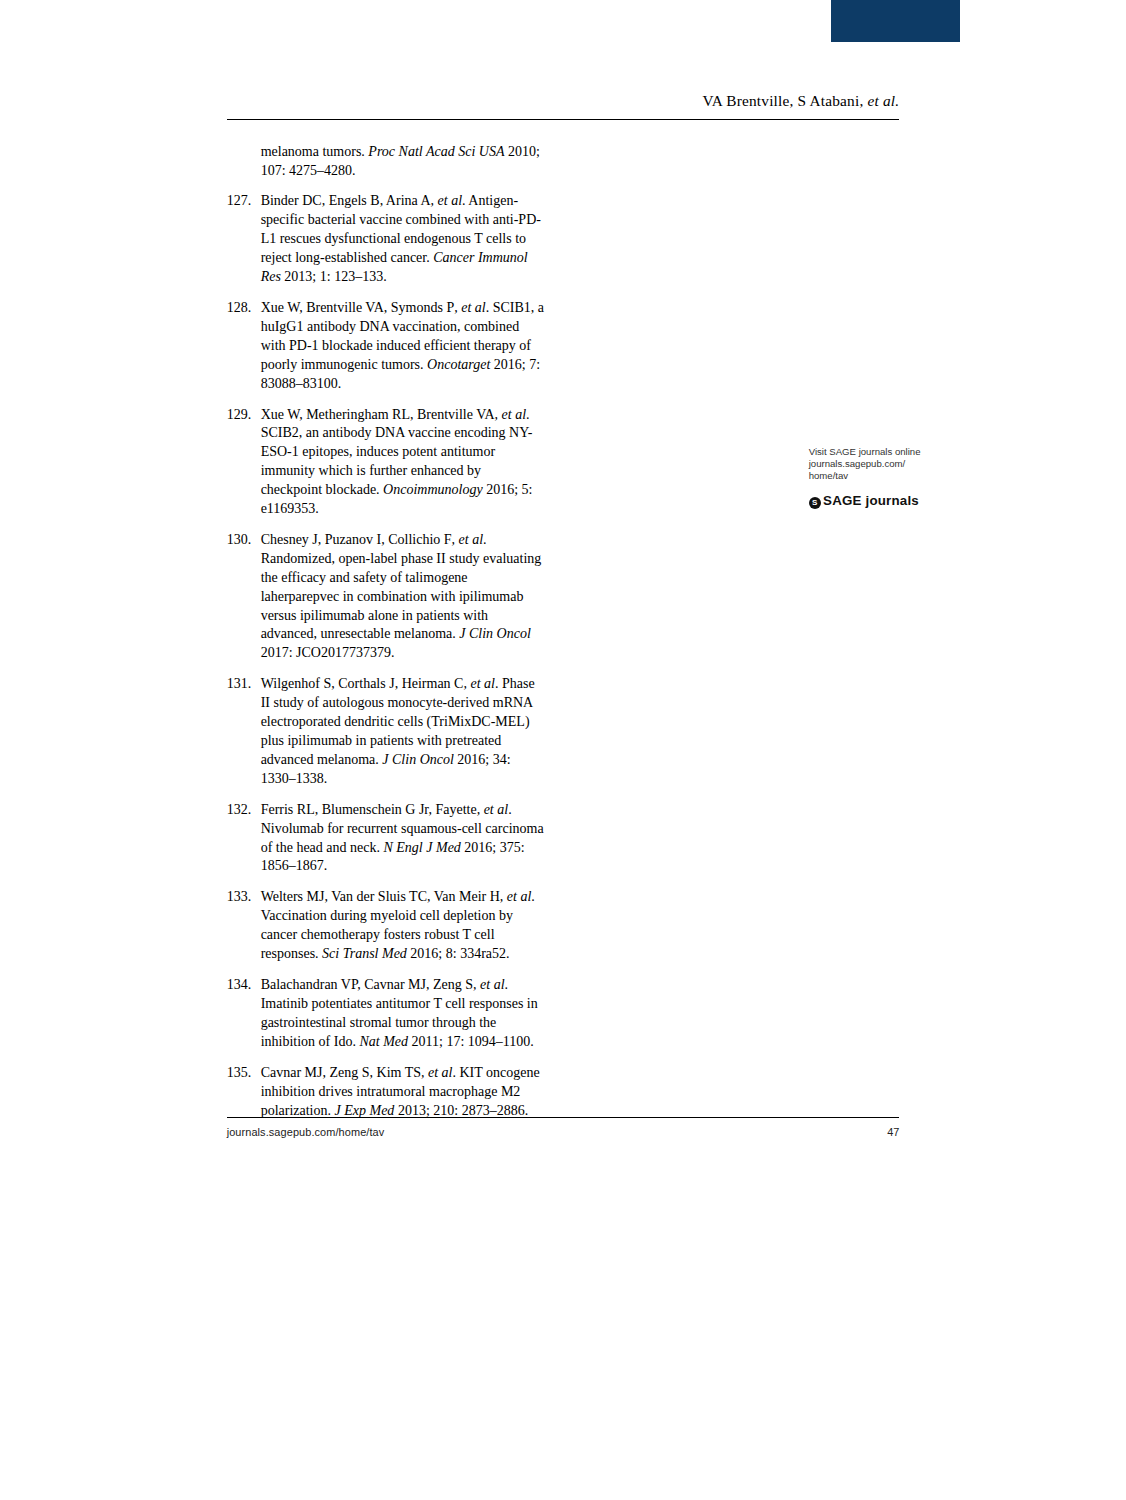VA Brentville, S Atabani, et al.
melanoma tumors. Proc Natl Acad Sci USA 2010; 107: 4275–4280.
127. Binder DC, Engels B, Arina A, et al. Antigen-specific bacterial vaccine combined with anti-PD-L1 rescues dysfunctional endogenous T cells to reject long-established cancer. Cancer Immunol Res 2013; 1: 123–133.
128. Xue W, Brentville VA, Symonds P, et al. SCIB1, a huIgG1 antibody DNA vaccination, combined with PD-1 blockade induced efficient therapy of poorly immunogenic tumors. Oncotarget 2016; 7: 83088–83100.
129. Xue W, Metheringham RL, Brentville VA, et al. SCIB2, an antibody DNA vaccine encoding NY-ESO-1 epitopes, induces potent antitumor immunity which is further enhanced by checkpoint blockade. Oncoimmunology 2016; 5: e1169353.
130. Chesney J, Puzanov I, Collichio F, et al. Randomized, open-label phase II study evaluating the efficacy and safety of talimogene laherparepvec in combination with ipilimumab versus ipilimumab alone in patients with advanced, unresectable melanoma. J Clin Oncol 2017: JCO2017737379.
131. Wilgenhof S, Corthals J, Heirman C, et al. Phase II study of autologous monocyte-derived mRNA electroporated dendritic cells (TriMixDC-MEL) plus ipilimumab in patients with pretreated advanced melanoma. J Clin Oncol 2016; 34: 1330–1338.
132. Ferris RL, Blumenschein G Jr, Fayette, et al. Nivolumab for recurrent squamous-cell carcinoma of the head and neck. N Engl J Med 2016; 375: 1856–1867.
133. Welters MJ, Van der Sluis TC, Van Meir H, et al. Vaccination during myeloid cell depletion by cancer chemotherapy fosters robust T cell responses. Sci Transl Med 2016; 8: 334ra52.
134. Balachandran VP, Cavnar MJ, Zeng S, et al. Imatinib potentiates antitumor T cell responses in gastrointestinal stromal tumor through the inhibition of Ido. Nat Med 2011; 17: 1094–1100.
135. Cavnar MJ, Zeng S, Kim TS, et al. KIT oncogene inhibition drives intratumoral macrophage M2 polarization. J Exp Med 2013; 210: 2873–2886.
Visit SAGE journals online
journals.sagepub.com/
home/tav
SSAGE journals
journals.sagepub.com/home/tav
47